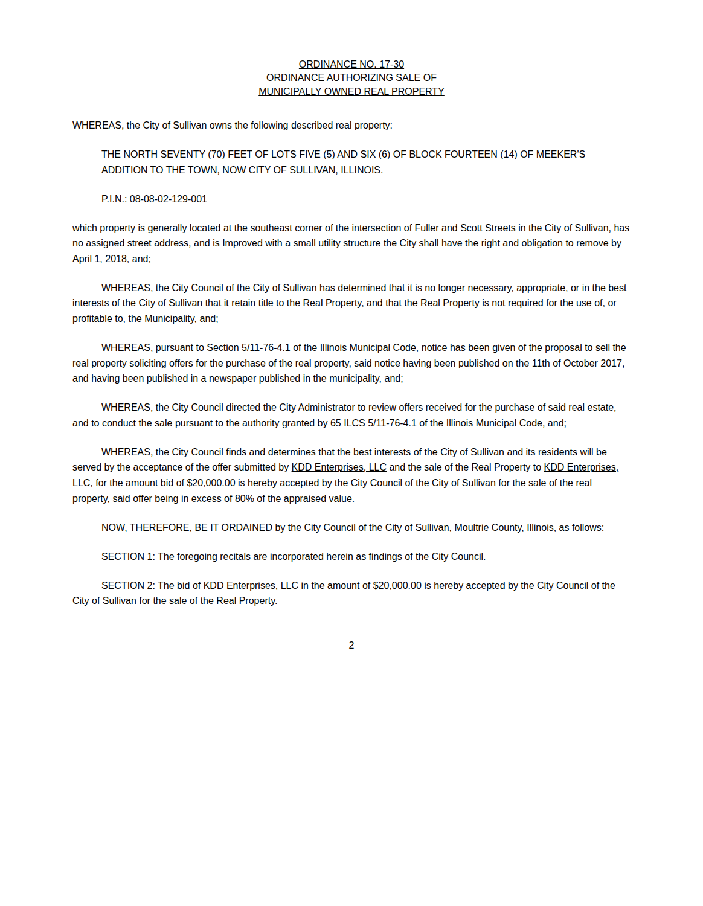ORDINANCE NO. 17-30
ORDINANCE AUTHORIZING SALE OF
MUNICIPALLY OWNED REAL PROPERTY
WHEREAS, the City of Sullivan owns the following described real property:
THE NORTH SEVENTY (70) FEET OF LOTS FIVE (5) AND SIX (6) OF BLOCK FOURTEEN (14) OF MEEKER'S ADDITION TO THE TOWN, NOW CITY OF SULLIVAN, ILLINOIS.
P.I.N.: 08-08-02-129-001
which property is generally located at the southeast corner of the intersection of Fuller and Scott Streets in the City of Sullivan, has no assigned street address, and is Improved with a small utility structure the City shall have the right and obligation to remove by April 1, 2018, and;
WHEREAS, the City Council of the City of Sullivan has determined that it is no longer necessary, appropriate, or in the best interests of the City of Sullivan that it retain title to the Real Property, and that the Real Property is not required for the use of, or profitable to, the Municipality, and;
WHEREAS, pursuant to Section 5/11-76-4.1 of the Illinois Municipal Code, notice has been given of the proposal to sell the real property soliciting offers for the purchase of the real property, said notice having been published on the 11th of October 2017, and having been published in a newspaper published in the municipality, and;
WHEREAS, the City Council directed the City Administrator to review offers received for the purchase of said real estate, and to conduct the sale pursuant to the authority granted by 65 ILCS 5/11-76-4.1 of the Illinois Municipal Code, and;
WHEREAS, the City Council finds and determines that the best interests of the City of Sullivan and its residents will be served by the acceptance of the offer submitted by KDD Enterprises, LLC and the sale of the Real Property to KDD Enterprises, LLC, for the amount bid of $20,000.00 is hereby accepted by the City Council of the City of Sullivan for the sale of the real property, said offer being in excess of 80% of the appraised value.
NOW, THEREFORE, BE IT ORDAINED by the City Council of the City of Sullivan, Moultrie County, Illinois, as follows:
SECTION 1: The foregoing recitals are incorporated herein as findings of the City Council.
SECTION 2: The bid of KDD Enterprises, LLC in the amount of $20,000.00 is hereby accepted by the City Council of the City of Sullivan for the sale of the Real Property.
2